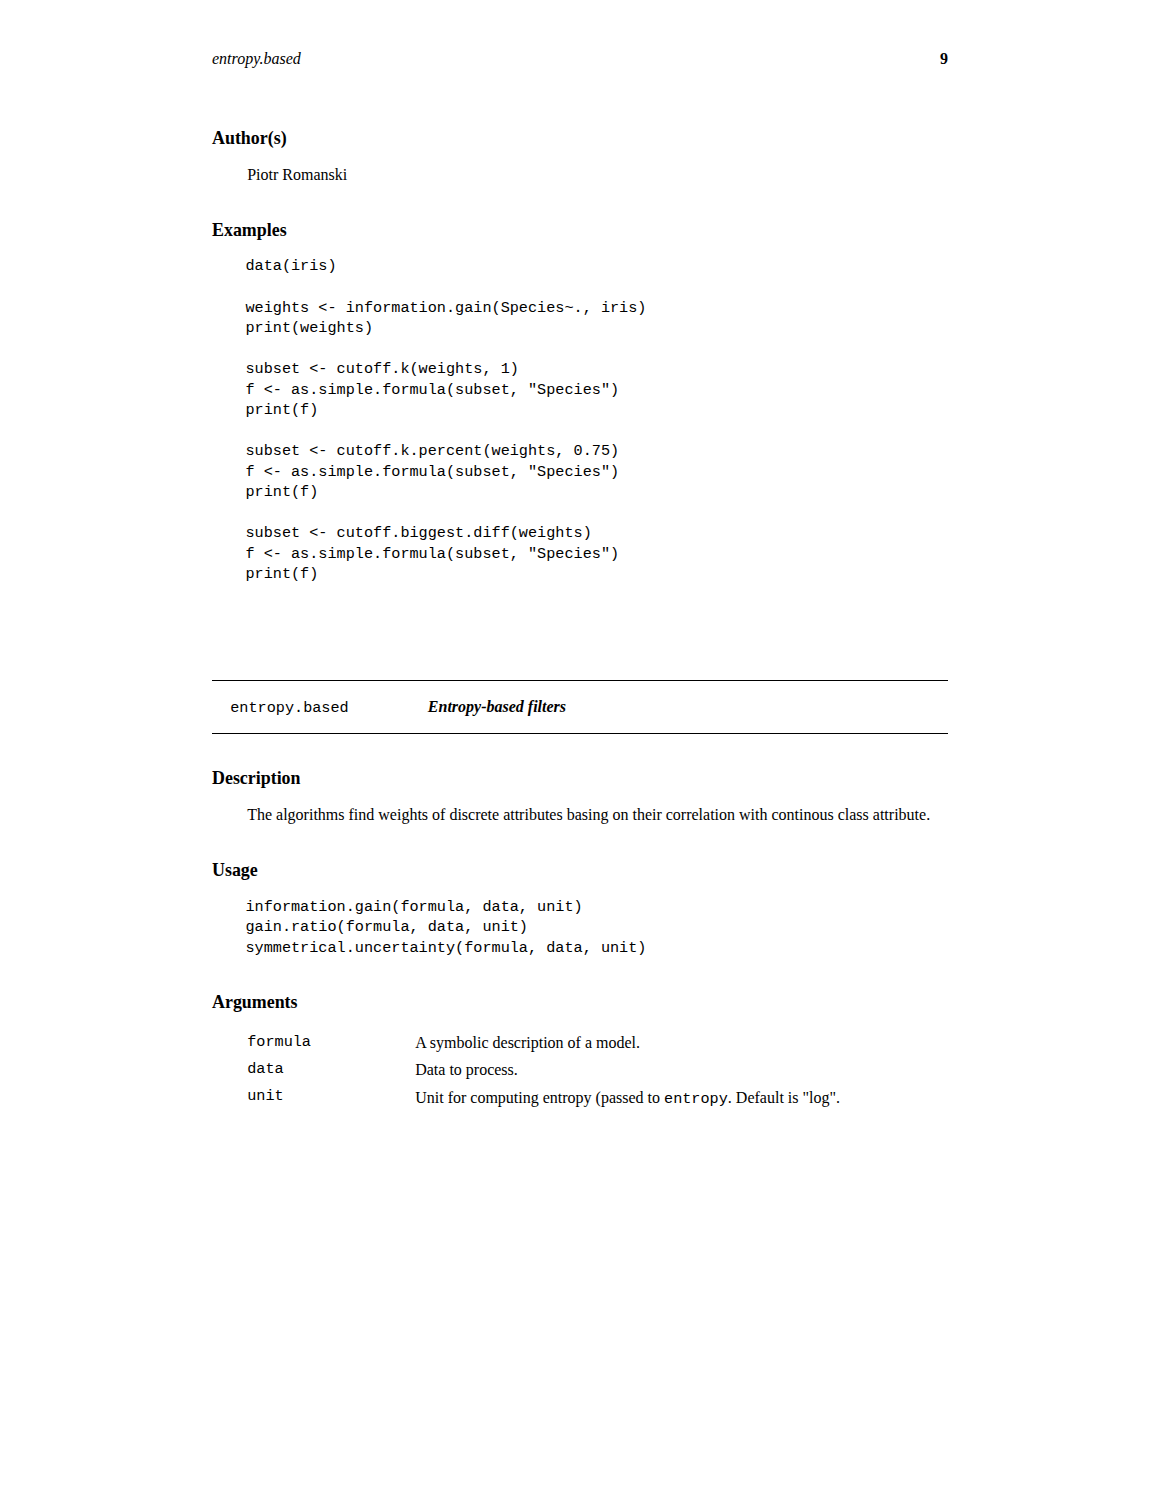entropy.based 9
Author(s)
Piotr Romanski
Examples
data(iris)

weights <- information.gain(Species~., iris)
print(weights)

subset <- cutoff.k(weights, 1)
f <- as.simple.formula(subset, "Species")
print(f)

subset <- cutoff.k.percent(weights, 0.75)
f <- as.simple.formula(subset, "Species")
print(f)

subset <- cutoff.biggest.diff(weights)
f <- as.simple.formula(subset, "Species")
print(f)
entropy.based Entropy-based filters
Description
The algorithms find weights of discrete attributes basing on their correlation with continous class attribute.
Usage
information.gain(formula, data, unit)
gain.ratio(formula, data, unit)
symmetrical.uncertainty(formula, data, unit)
Arguments
formula
A symbolic description of a model.
data
Data to process.
unit
Unit for computing entropy (passed to entropy. Default is "log".